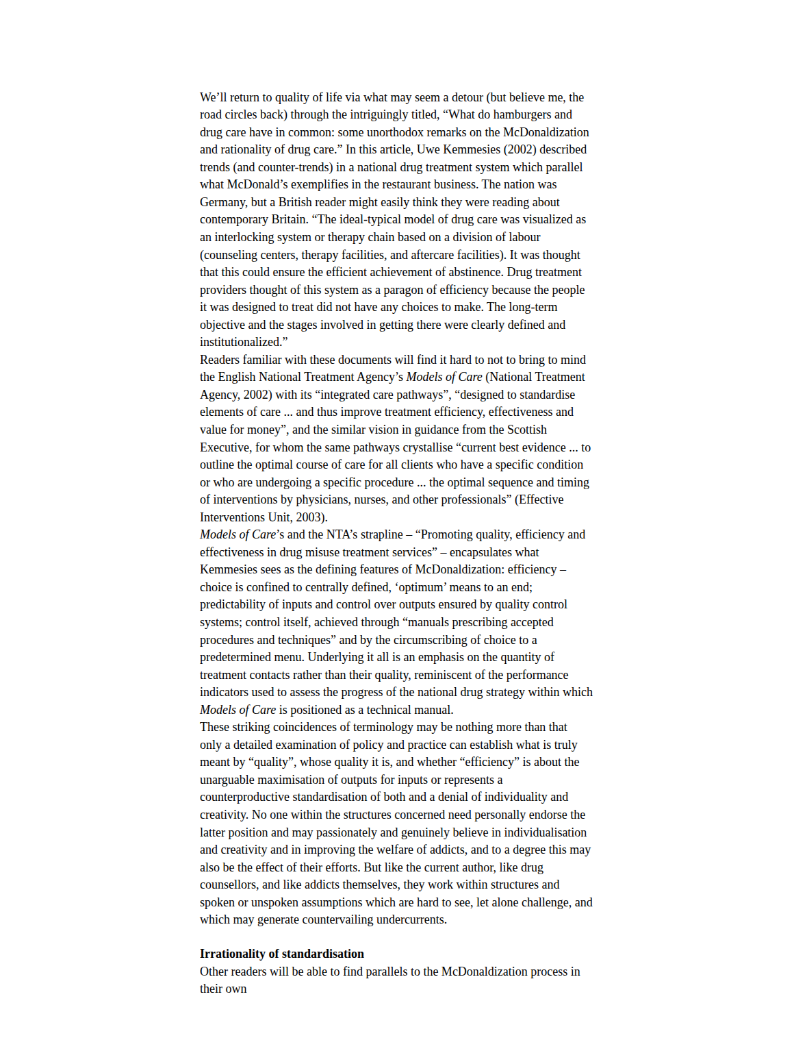We’ll return to quality of life via what may seem a detour (but believe me, the road circles back) through the intriguingly titled, “What do hamburgers and drug care have in common: some unorthodox remarks on the McDonaldization and rationality of drug care.” In this article, Uwe Kemmesies (2002) described trends (and counter-trends) in a national drug treatment system which parallel what McDonald’s exemplifies in the restaurant business. The nation was Germany, but a British reader might easily think they were reading about contemporary Britain. “The ideal-typical model of drug care was visualized as an interlocking system or therapy chain based on a division of labour (counseling centers, therapy facilities, and aftercare facilities). It was thought that this could ensure the efficient achievement of abstinence. Drug treatment providers thought of this system as a paragon of efficiency because the people it was designed to treat did not have any choices to make. The long-term objective and the stages involved in getting there were clearly defined and institutionalized.”
Readers familiar with these documents will find it hard to not to bring to mind the English National Treatment Agency’s Models of Care (National Treatment Agency, 2002) with its “integrated care pathways”, “designed to standardise elements of care ... and thus improve treatment efficiency, effectiveness and value for money”, and the similar vision in guidance from the Scottish Executive, for whom the same pathways crystallise “current best evidence ... to outline the optimal course of care for all clients who have a specific condition or who are undergoing a specific procedure ... the optimal sequence and timing of interventions by physicians, nurses, and other professionals” (Effective Interventions Unit, 2003).
Models of Care’s and the NTA’s strapline – “Promoting quality, efficiency and effectiveness in drug misuse treatment services” – encapsulates what Kemmesies sees as the defining features of McDonaldization: efficiency – choice is confined to centrally defined, ‘optimum’ means to an end; predictability of inputs and control over outputs ensured by quality control systems; control itself, achieved through “manuals prescribing accepted procedures and techniques” and by the circumscribing of choice to a predetermined menu. Underlying it all is an emphasis on the quantity of treatment contacts rather than their quality, reminiscent of the performance indicators used to assess the progress of the national drug strategy within which Models of Care is positioned as a technical manual.
These striking coincidences of terminology may be nothing more than that only a detailed examination of policy and practice can establish what is truly meant by “quality”, whose quality it is, and whether “efficiency” is about the unarguable maximisation of outputs for inputs or represents a counterproductive standardisation of both and a denial of individuality and creativity. No one within the structures concerned need personally endorse the latter position and may passionately and genuinely believe in individualisation and creativity and in improving the welfare of addicts, and to a degree this may also be the effect of their efforts. But like the current author, like drug counsellors, and like addicts themselves, they work within structures and spoken or unspoken assumptions which are hard to see, let alone challenge, and which may generate countervailing undercurrents.
Irrationality of standardisation
Other readers will be able to find parallels to the McDonaldization process in their own